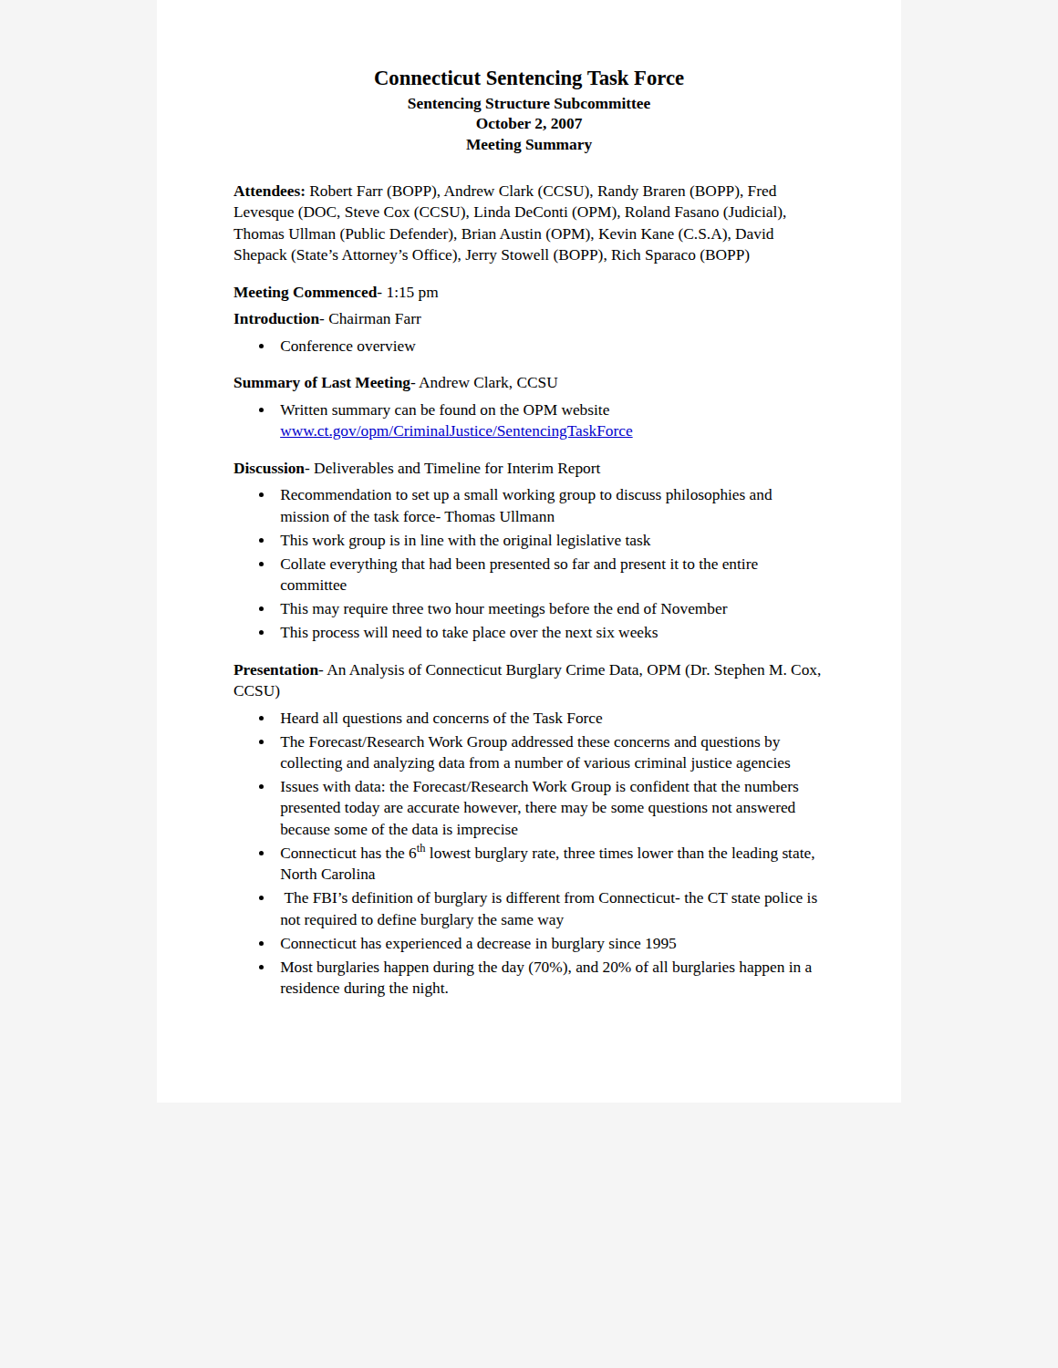Connecticut Sentencing Task Force
Sentencing Structure Subcommittee
October 2, 2007
Meeting Summary
Attendees: Robert Farr (BOPP), Andrew Clark (CCSU), Randy Braren (BOPP), Fred Levesque (DOC, Steve Cox (CCSU), Linda DeConti (OPM), Roland Fasano (Judicial), Thomas Ullman (Public Defender), Brian Austin (OPM), Kevin Kane (C.S.A), David Shepack (State’s Attorney’s Office), Jerry Stowell (BOPP), Rich Sparaco (BOPP)
Meeting Commenced- 1:15 pm
Introduction- Chairman Farr
Conference overview
Summary of Last Meeting- Andrew Clark, CCSU
Written summary can be found on the OPM website
www.ct.gov/opm/CriminalJustice/SentencingTaskForce
Discussion- Deliverables and Timeline for Interim Report
Recommendation to set up a small working group to discuss philosophies and mission of the task force- Thomas Ullmann
This work group is in line with the original legislative task
Collate everything that had been presented so far and present it to the entire committee
This may require three two hour meetings before the end of November
This process will need to take place over the next six weeks
Presentation- An Analysis of Connecticut Burglary Crime Data, OPM (Dr. Stephen M. Cox, CCSU)
Heard all questions and concerns of the Task Force
The Forecast/Research Work Group addressed these concerns and questions by collecting and analyzing data from a number of various criminal justice agencies
Issues with data: the Forecast/Research Work Group is confident that the numbers presented today are accurate however, there may be some questions not answered because some of the data is imprecise
Connecticut has the 6th lowest burglary rate, three times lower than the leading state, North Carolina
The FBI’s definition of burglary is different from Connecticut- the CT state police is not required to define burglary the same way
Connecticut has experienced a decrease in burglary since 1995
Most burglaries happen during the day (70%), and 20% of all burglaries happen in a residence during the night.